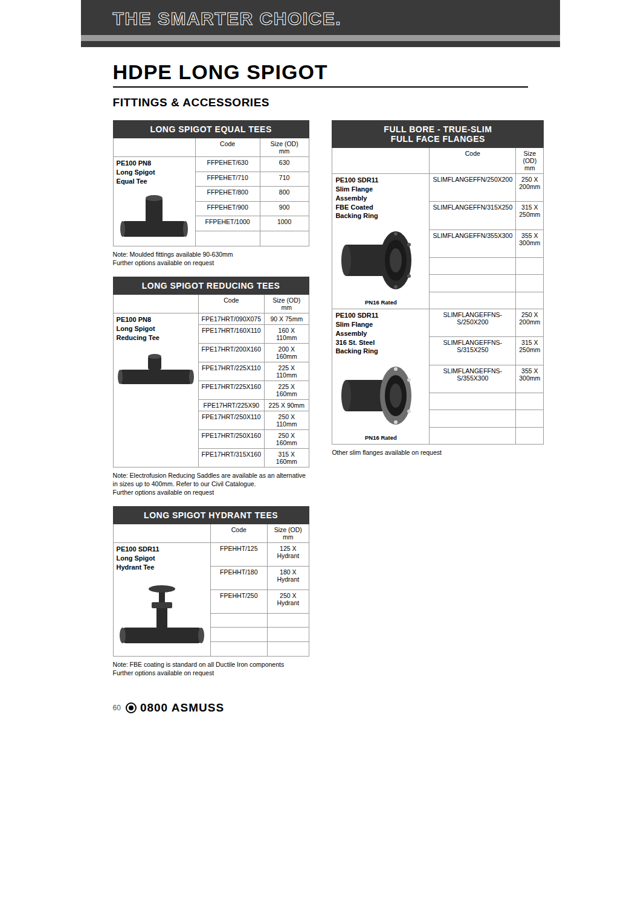THE SMARTER CHOICE.
HDPE LONG SPIGOT
FITTINGS & ACCESSORIES
| LONG SPIGOT EQUAL TEES |
| --- |
| | Code | Size (OD) mm |
| PE100 PN8 Long Spigot Equal Tee | FFPEHET/630 | 630 |
| FFPEHET/710 | 710 |
| FFPEHET/800 | 800 |
| FFPEHET/900 | 900 |
| FFPEHET/1000 | 1000 |
Note: Moulded fittings available 90-630mm
Further options available on request
| LONG SPIGOT REDUCING TEES |
| --- |
| | Code | Size (OD) mm |
| PE100 PN8 Long Spigot Reducing Tee | FPE17HRT/090X075 | 90 X 75mm |
| FPE17HRT/160X110 | 160 X 110mm |
| FPE17HRT/200X160 | 200 X 160mm |
| FPE17HRT/225X110 | 225 X 110mm |
| FPE17HRT/225X160 | 225 X 160mm |
| FPE17HRT/225X90 | 225 X 90mm |
| FPE17HRT/250X110 | 250 X 110mm |
| FPE17HRT/250X160 | 250 X 160mm |
| FPE17HRT/315X160 | 315 X 160mm |
Note: Electrofusion Reducing Saddles are available as an alternative in sizes up to 400mm. Refer to our Civil Catalogue.
Further options available on request
| LONG SPIGOT HYDRANT TEES |
| --- |
| | Code | Size (OD) mm |
| PE100 SDR11 Long Spigot Hydrant Tee | FPEHHT/125 | 125 X Hydrant |
| FPEHHT/180 | 180 X Hydrant |
| FPEHHT/250 | 250 X Hydrant |
Note: FBE coating is standard on all Ductile Iron components
Further options available on request
| FULL BORE - TRUE-SLIM FULL FACE FLANGES |
| --- |
| | Code | Size (OD) mm |
| PE100 SDR11 Slim Flange Assembly FBE Coated Backing Ring PN16 Rated | SLIMFLANGEFFN/250X200 | 250 X 200mm |
| SLIMFLANGEFFN/315X250 | 315 X 250mm |
| SLIMFLANGEFFN/355X300 | 355 X 300mm |
| PE100 SDR11 Slim Flange Assembly 316 St. Steel Backing Ring PN16 Rated | SLIMFLANGEFFNS-S/250X200 | 250 X 200mm |
| SLIMFLANGEFFNS-S/315X250 | 315 X 250mm |
| SLIMFLANGEFFNS-S/355X300 | 355 X 300mm |
Other slim flanges available on request
60 0800 ASMUSS